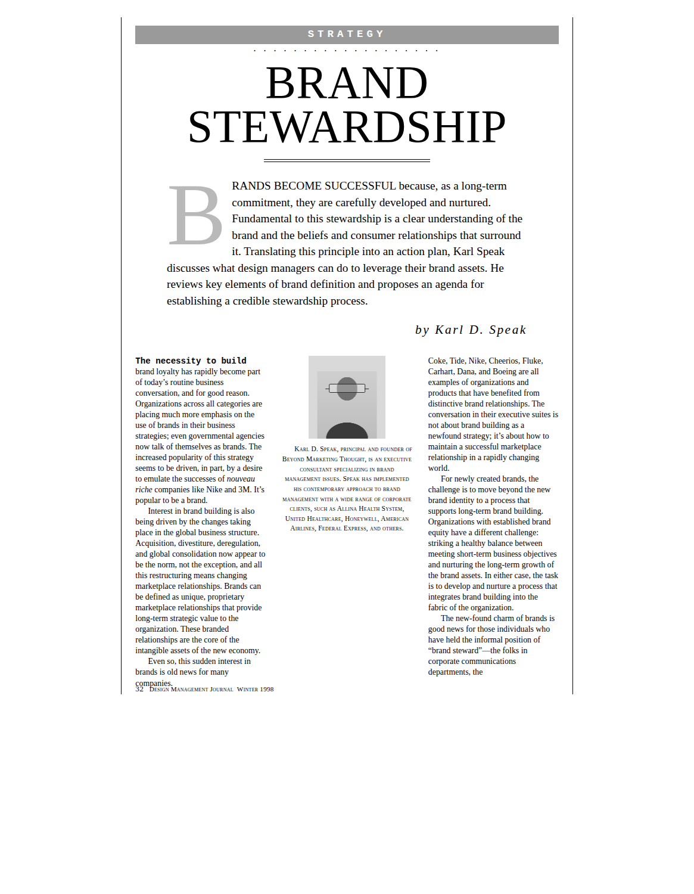STRATEGY
. . . . . . . . . . . . . . . . . . .
BRANDSTEWARDSHIP
BRANDS BECOME SUCCESSFUL because, as a long-term commitment, they are carefully developed and nurtured. Fundamental to this stewardship is a clear understanding of the brand and the beliefs and consumer relationships that surround it. Translating this principle into an action plan, Karl Speak discusses what design managers can do to leverage their brand assets. He reviews key elements of brand definition and proposes an agenda for establishing a credible stewardship process.
by Karl D. Speak
The necessity to build brand loyalty has rapidly become part of today’s routine business conversation, and for good reason. Organizations across all categories are placing much more emphasis on the use of brands in their business strategies; even governmental agencies now talk of themselves as brands. The increased popularity of this strategy seems to be driven, in part, by a desire to emulate the successes of nouveau riche companies like Nike and 3M. It’s popular to be a brand.
Interest in brand building is also being driven by the changes taking place in the global business structure. Acquisition, divestiture, deregulation, and global consolidation now appear to be the norm, not the exception, and all this restructuring means changing marketplace relationships. Brands can be defined as unique, proprietary marketplace relationships that provide long-term strategic value to the organization. These branded relationships are the core of the intangible assets of the new economy.
Even so, this sudden interest in brands is old news for many companies.
Karl D. Speak, principal and founder of Beyond Marketing Thought, is an executive consultant specializing in brand management issues. Speak has implemented his contemporary approach to brand management with a wide range of corporate clients, such as Allina Health System, United Healthcare, Honeywell, American Airlines, Federal Express, and others.
Coke, Tide, Nike, Cheerios, Fluke, Carhart, Dana, and Boeing are all examples of organizations and products that have benefited from distinctive brand relationships. The conversation in their executive suites is not about brand building as a newfound strategy; it’s about how to maintain a successful marketplace relationship in a rapidly changing world.
For newly created brands, the challenge is to move beyond the new brand identity to a process that supports long-term brand building. Organizations with established brand equity have a different challenge: striking a healthy balance between meeting short-term business objectives and nurturing the long-term growth of the brand assets. In either case, the task is to develop and nurture a process that integrates brand building into the fabric of the organization.
The new-found charm of brands is good news for those individuals who have held the informal position of “brand steward”—the folks in corporate communications departments, the
32 Design Management Journal Winter 1998